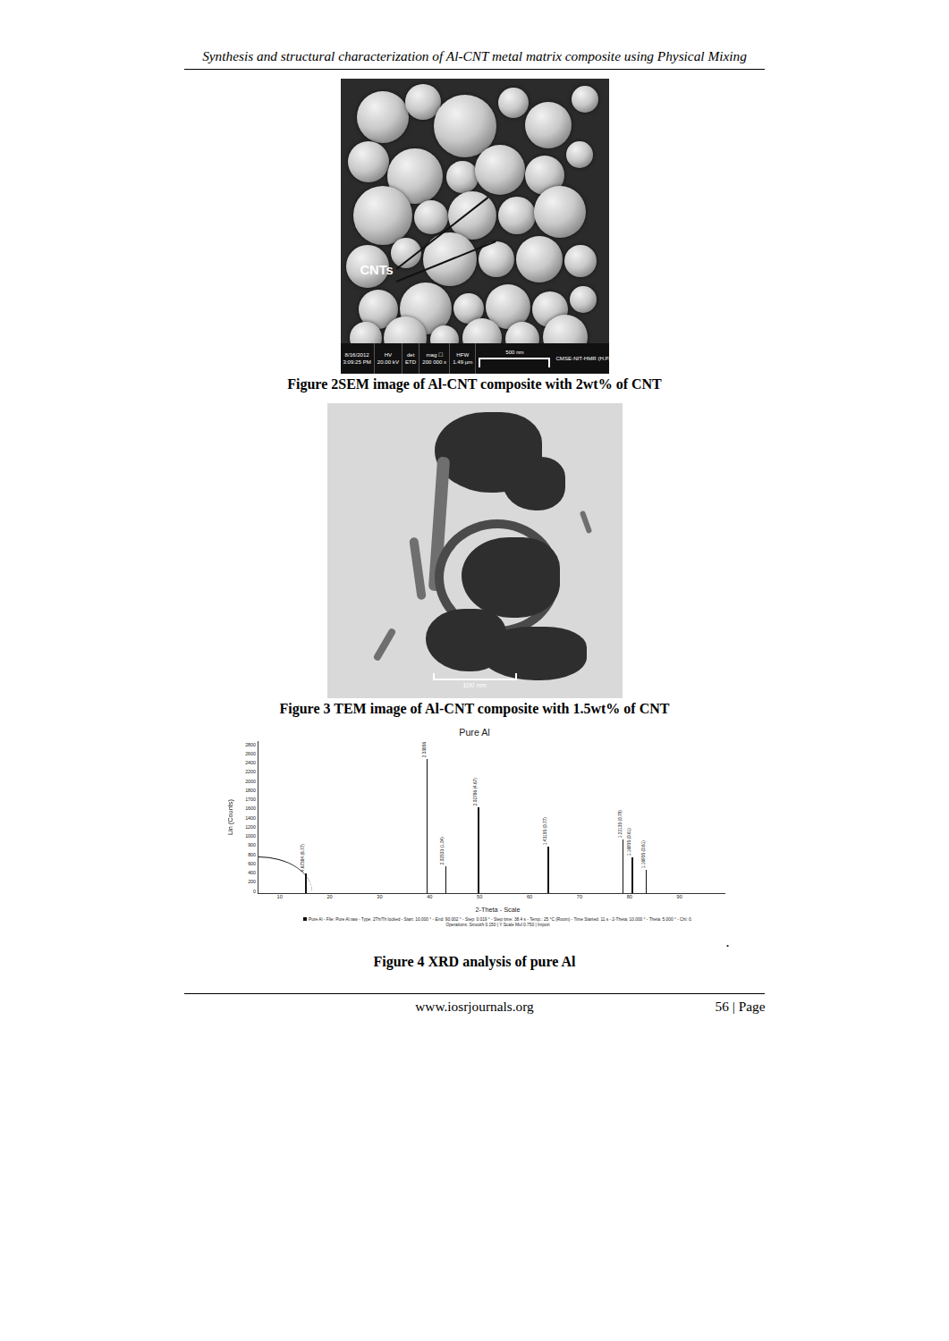Synthesis and structural characterization of Al-CNT metal matrix composite using Physical Mixing
CNTs
8/16/2012
3:09:25 PM
HV
20.00 kV
det
ETD
mag ☐
200 000 x
HFW
1.49 µm
500 nm
CMSE-NIT-HMR (H.P.)
Figure 2SEM image of Al-CNT composite with 2wt% of CNT
100 nm
Figure 3 TEM image of Al-CNT composite with 1.5wt% of CNT
Pure Al
Lin (Counts)
2800 2600 2400 2200 2000 1800 1700 1600 1400 1200 1000 900 800 600 400 200 0
4.67384 (8.77) 2.33856 (3.64) 2.02533 (1.04) 2.02786 (4.67) 1.43155 (0.77) 1.22135 (0.79) 1.16935 (0.61) 1.16935 (0.61)
10 20 30 40 50 60 70 80 90
2-Theta - Scale
Pure Al - File: Pure Al.raw - Type: 2Th/Th locked - Start: 10.000 ° - End: 90.002 ° - Step: 0.019 ° - Step time: 38.4 s - Temp.: 25 °C (Room) - Time Started: 11 s - 2-Theta: 10.000 ° - Theta: 5.000 ° - Chi: 0.
Operations: Smooth 0.150 | Y Scale Mul 0.750 | Import
.
Figure 4 XRD analysis of pure Al
www.iosrjournals.org 56 | Page